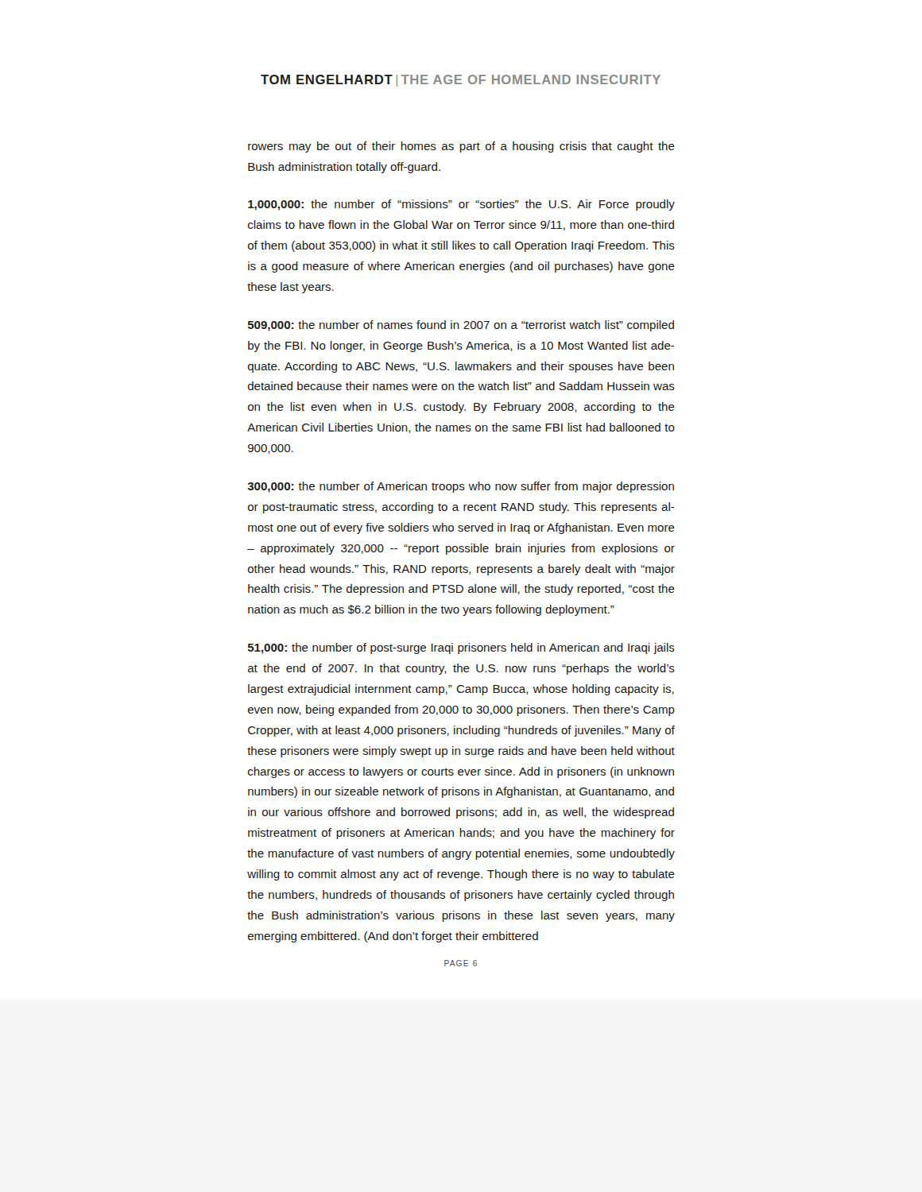TOM ENGELHARDT|THE AGE OF HOMELAND INSECURITY
rowers may be out of their homes as part of a housing crisis that caught the Bush administration totally off-guard.
1,000,000: the number of “missions” or “sorties” the U.S. Air Force proudly claims to have flown in the Global War on Terror since 9/11, more than one-third of them (about 353,000) in what it still likes to call Operation Iraqi Freedom. This is a good measure of where American energies (and oil purchases) have gone these last years.
509,000: the number of names found in 2007 on a “terrorist watch list” compiled by the FBI. No longer, in George Bush’s America, is a 10 Most Wanted list adequate. According to ABC News, “U.S. lawmakers and their spouses have been detained because their names were on the watch list” and Saddam Hussein was on the list even when in U.S. custody. By February 2008, according to the American Civil Liberties Union, the names on the same FBI list had ballooned to 900,000.
300,000: the number of American troops who now suffer from major depression or post-traumatic stress, according to a recent RAND study. This represents almost one out of every five soldiers who served in Iraq or Afghanistan. Even more – approximately 320,000 -- “report possible brain injuries from explosions or other head wounds.” This, RAND reports, represents a barely dealt with “major health crisis.” The depression and PTSD alone will, the study reported, “cost the nation as much as $6.2 billion in the two years following deployment.”
51,000: the number of post-surge Iraqi prisoners held in American and Iraqi jails at the end of 2007. In that country, the U.S. now runs “perhaps the world’s largest extrajudicial internment camp,” Camp Bucca, whose holding capacity is, even now, being expanded from 20,000 to 30,000 prisoners. Then there’s Camp Cropper, with at least 4,000 prisoners, including “hundreds of juveniles.” Many of these prisoners were simply swept up in surge raids and have been held without charges or access to lawyers or courts ever since. Add in prisoners (in unknown numbers) in our sizeable network of prisons in Afghanistan, at Guantanamo, and in our various offshore and borrowed prisons; add in, as well, the widespread mistreatment of prisoners at American hands; and you have the machinery for the manufacture of vast numbers of angry potential enemies, some undoubtedly willing to commit almost any act of revenge. Though there is no way to tabulate the numbers, hundreds of thousands of prisoners have certainly cycled through the Bush administration’s various prisons in these last seven years, many emerging embittered. (And don’t forget their embittered
PAGE 6